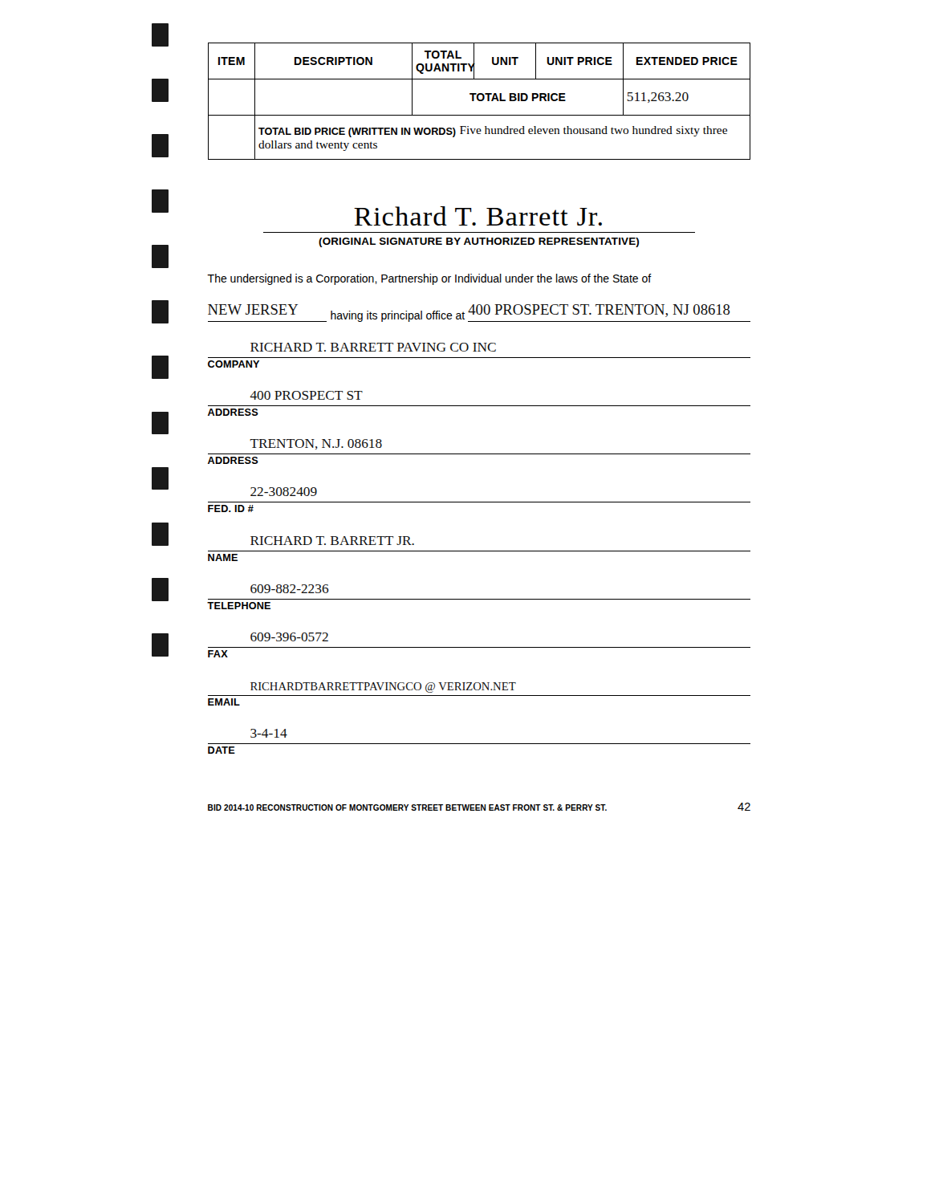| ITEM | DESCRIPTION | TOTAL QUANTITY | UNIT | UNIT PRICE | EXTENDED PRICE |
| --- | --- | --- | --- | --- | --- |
| | | TOTAL BID PRICE | 511,263.20 |
| | TOTAL BID PRICE (WRITTEN IN WORDS) Five hundred eleven thousand two hundred sixty three dollars and twenty cents |
Richard T. Barrett Jr.
(ORIGINAL SIGNATURE BY AUTHORIZED REPRESENTATIVE)
The undersigned is a Corporation, Partnership or Individual under the laws of the State of
NEW JERSEY having its principal office at 400 PROSPECT ST. TRENTON, NJ 08618
RICHARD T. BARRETT PAVING CO INC
COMPANY
400 PROSPECT ST
ADDRESS
TRENTON, N.J. 08618
ADDRESS
22-3082409
FED. ID #
RICHARD T. BARRETT JR.
NAME
609-882-2236
TELEPHONE
609-396-0572
FAX
RICHARDTBARRETTPAVINGCO @ VERIZON.NET
EMAIL
3-4-14
DATE
BID 2014-10 RECONSTRUCTION OF MONTGOMERY STREET BETWEEN EAST FRONT ST. & PERRY ST. 42